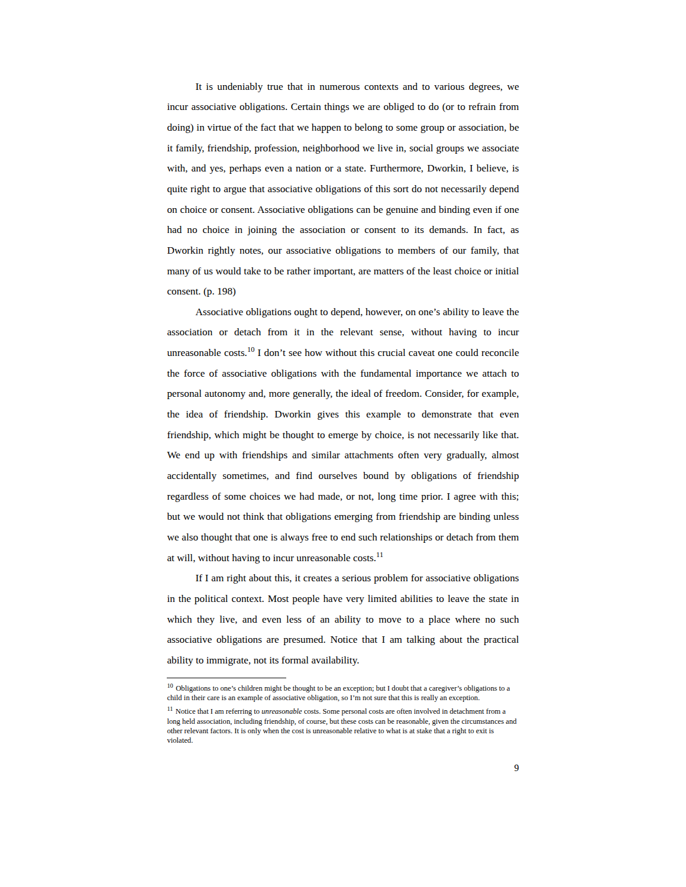It is undeniably true that in numerous contexts and to various degrees, we incur associative obligations. Certain things we are obliged to do (or to refrain from doing) in virtue of the fact that we happen to belong to some group or association, be it family, friendship, profession, neighborhood we live in, social groups we associate with, and yes, perhaps even a nation or a state. Furthermore, Dworkin, I believe, is quite right to argue that associative obligations of this sort do not necessarily depend on choice or consent. Associative obligations can be genuine and binding even if one had no choice in joining the association or consent to its demands. In fact, as Dworkin rightly notes, our associative obligations to members of our family, that many of us would take to be rather important, are matters of the least choice or initial consent. (p. 198)
Associative obligations ought to depend, however, on one’s ability to leave the association or detach from it in the relevant sense, without having to incur unreasonable costs.10 I don’t see how without this crucial caveat one could reconcile the force of associative obligations with the fundamental importance we attach to personal autonomy and, more generally, the ideal of freedom. Consider, for example, the idea of friendship. Dworkin gives this example to demonstrate that even friendship, which might be thought to emerge by choice, is not necessarily like that. We end up with friendships and similar attachments often very gradually, almost accidentally sometimes, and find ourselves bound by obligations of friendship regardless of some choices we had made, or not, long time prior. I agree with this; but we would not think that obligations emerging from friendship are binding unless we also thought that one is always free to end such relationships or detach from them at will, without having to incur unreasonable costs.11
If I am right about this, it creates a serious problem for associative obligations in the political context. Most people have very limited abilities to leave the state in which they live, and even less of an ability to move to a place where no such associative obligations are presumed. Notice that I am talking about the practical ability to immigrate, not its formal availability.
10 Obligations to one’s children might be thought to be an exception; but I doubt that a caregiver’s obligations to a child in their care is an example of associative obligation, so I’m not sure that this is really an exception.
11 Notice that I am referring to unreasonable costs. Some personal costs are often involved in detachment from a long held association, including friendship, of course, but these costs can be reasonable, given the circumstances and other relevant factors. It is only when the cost is unreasonable relative to what is at stake that a right to exit is violated.
9